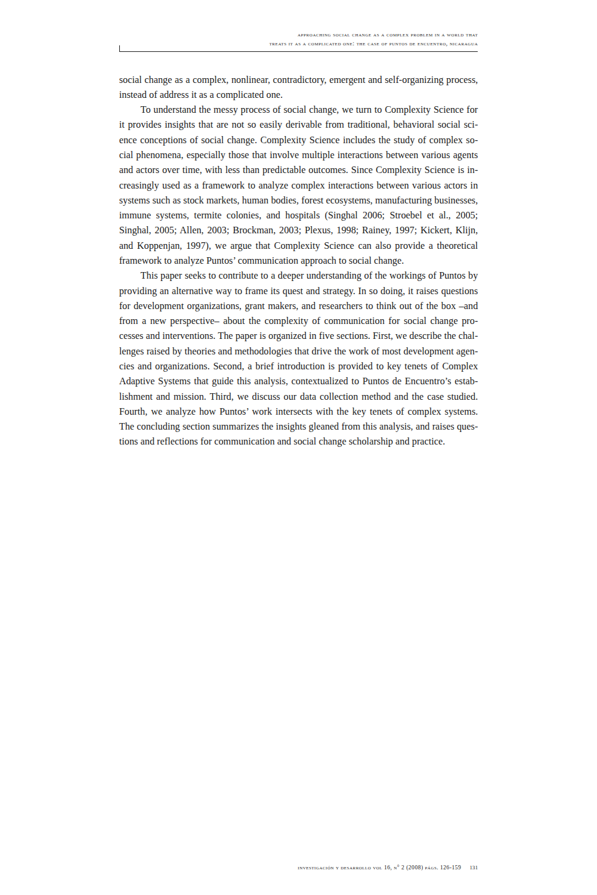Approaching social change as a complex problem in a world that treats it as a complicated one: the case of Puntos de Encuentro, Nicaragua
social change as a complex, nonlinear, contradictory, emergent and self-organizing process, instead of address it as a complicated one.
To understand the messy process of social change, we turn to Complexity Science for it provides insights that are not so easily derivable from traditional, behavioral social science conceptions of social change. Complexity Science includes the study of complex social phenomena, especially those that involve multiple interactions between various agents and actors over time, with less than predictable outcomes. Since Complexity Science is increasingly used as a framework to analyze complex interactions between various actors in systems such as stock markets, human bodies, forest ecosystems, manufacturing businesses, immune systems, termite colonies, and hospitals (Singhal 2006; Stroebel et al., 2005; Singhal, 2005; Allen, 2003; Brockman, 2003; Plexus, 1998; Rainey, 1997; Kickert, Klijn, and Koppenjan, 1997), we argue that Complexity Science can also provide a theoretical framework to analyze Puntos’ communication approach to social change.
This paper seeks to contribute to a deeper understanding of the workings of Puntos by providing an alternative way to frame its quest and strategy. In so doing, it raises questions for development organizations, grant makers, and researchers to think out of the box –and from a new perspective– about the complexity of communication for social change processes and interventions. The paper is organized in five sections. First, we describe the challenges raised by theories and methodologies that drive the work of most development agencies and organizations. Second, a brief introduction is provided to key tenets of Complex Adaptive Systems that guide this analysis, contextualized to Puntos de Encuentro’s establishment and mission. Third, we discuss our data collection method and the case studied. Fourth, we analyze how Puntos’ work intersects with the key tenets of complex systems. The concluding section summarizes the insights gleaned from this analysis, and raises questions and reflections for communication and social change scholarship and practice.
Investigación y desarrollo vol 16, n° 2 (2008) págs. 126-159131